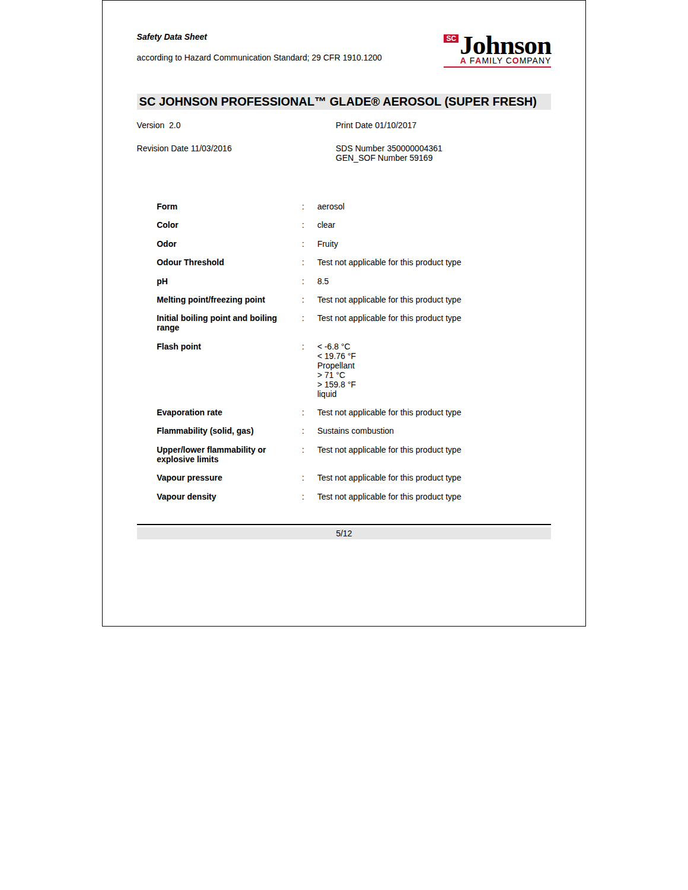Safety Data Sheet
according to Hazard Communication Standard; 29 CFR 1910.1200
SC Johnson
A FAMILY COMPANY
SC JOHNSON PROFESSIONAL™ GLADE® AEROSOL (SUPER FRESH)
Version 2.0
Print Date 01/10/2017
Revision Date 11/03/2016
SDS Number 350000004361
GEN_SOF Number 59169
| Form | : | aerosol |
| Color | : | clear |
| Odor | : | Fruity |
| Odour Threshold | : | Test not applicable for this product type |
| pH | : | 8.5 |
| Melting point/freezing point | : | Test not applicable for this product type |
| Initial boiling point and boiling range | : | Test not applicable for this product type |
| Flash point | : | < -6.8 °C < 19.76 °F Propellant > 71 °C > 159.8 °F liquid |
| Evaporation rate | : | Test not applicable for this product type |
| Flammability (solid, gas) | : | Sustains combustion |
| Upper/lower flammability or explosive limits | : | Test not applicable for this product type |
| Vapour pressure | : | Test not applicable for this product type |
| Vapour density | : | Test not applicable for this product type |
5/12